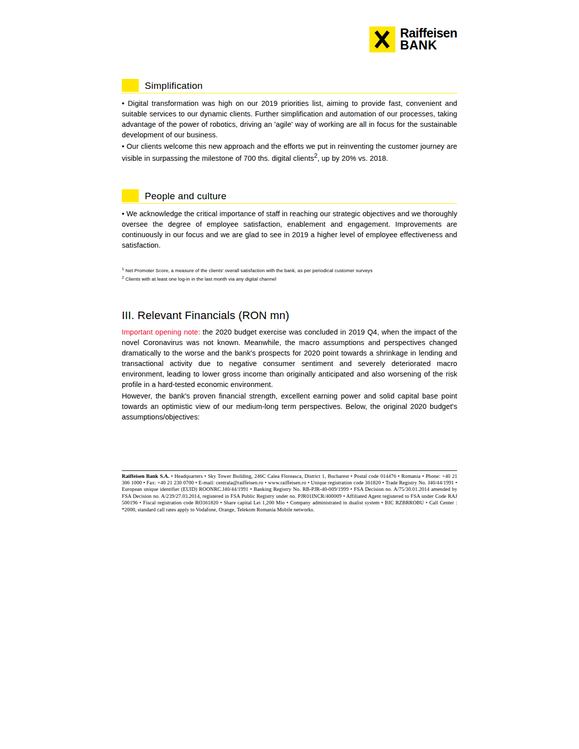Raiffeisen BANK
Simplification
• Digital transformation was high on our 2019 priorities list, aiming to provide fast, convenient and suitable services to our dynamic clients. Further simplification and automation of our processes, taking advantage of the power of robotics, driving an 'agile' way of working are all in focus for the sustainable development of our business.
• Our clients welcome this new approach and the efforts we put in reinventing the customer journey are visible in surpassing the milestone of 700 ths. digital clients2, up by 20% vs. 2018.
People and culture
• We acknowledge the critical importance of staff in reaching our strategic objectives and we thoroughly oversee the degree of employee satisfaction, enablement and engagement. Improvements are continuously in our focus and we are glad to see in 2019 a higher level of employee effectiveness and satisfaction.
1 Net Promoter Score, a measure of the clients' overall satisfaction with the bank, as per periodical customer surveys
2 Clients with at least one log-in in the last month via any digital channel
III. Relevant Financials (RON mn)
Important opening note: the 2020 budget exercise was concluded in 2019 Q4, when the impact of the novel Coronavirus was not known. Meanwhile, the macro assumptions and perspectives changed dramatically to the worse and the bank's prospects for 2020 point towards a shrinkage in lending and transactional activity due to negative consumer sentiment and severely deteriorated macro environment, leading to lower gross income than originally anticipated and also worsening of the risk profile in a hard-tested economic environment.
However, the bank's proven financial strength, excellent earning power and solid capital base point towards an optimistic view of our medium-long term perspectives. Below, the original 2020 budget's assumptions/objectives:
Raiffeisen Bank S.A. • Headquarters • Sky Tower Building, 246C Calea Floreasca, District 1, Bucharest • Postal code 014476 • Romania • Phone: +40 21 306 1000 • Fax: +40 21 230 0700 • E-mail: centrala@raiffeisen.ro • www.raiffeisen.ro • Unique registration code 361820 • Trade Registry No. J40/44/1991 • European unique identifier (EUID) ROONRC.J40/44/1991 • Banking Registry No. RB-PJR-40-009/1999 • FSA Decision no. A/75/30.01.2014 amended by FSA Decision no. A/239/27.03.2014, registered in FSA Public Registry under no. PJR01INCR/400009 • Affiliated Agent registered to FSA under Code RAJ 500196 • Fiscal registration code RO361820 • Share capital Lei 1,200 Mio • Company administrated in dualist system • BIC RZBRROBU • Call Center : *2000, standard call rates apply to Vodafone, Orange, Telekom Romania Mobile networks.